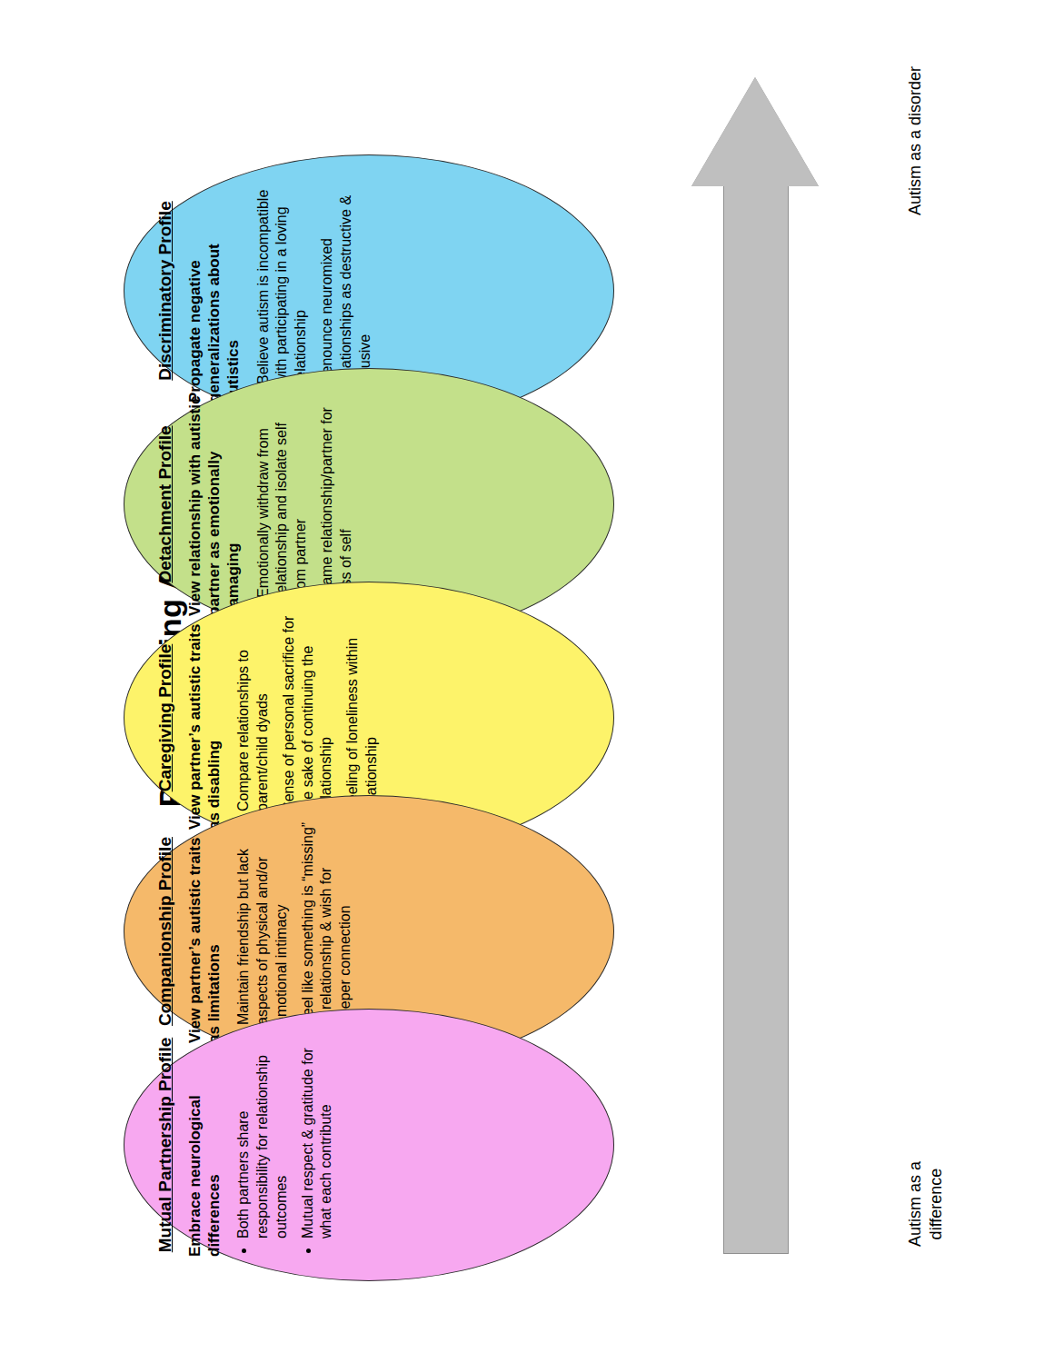Continuum of relationship profiles from viewing autism as a difference to viewing autism as a disorder
Mutual Partnership Profile
Embrace neurological differences
Both partners share responsibility for relationship outcomes
Mutual respect & gratitude for what each contribute
Companionship Profile
View partner’s autistic traits as limitations
Maintain friendship but lack aspects of physical and/or emotional intimacy
Feel like something is “missing” in relationship & wish for deeper connection
Caregiving Profile
View partner’s autistic traits as disabling
Compare relationships to parent/child dyads
Sense of personal sacrifice for the sake of continuing the relationship
Feeling of loneliness within relationship
Detachment Profile
View relationship with autistic partner as emotionally damaging
Emotionally withdraw from relationship and isolate self from partner
Blame relationship/partner for loss of self
Discriminatory Profile
Propagate negative generalizations about autistics
Believe autism is incompatible with participating in a loving relationship
Denounce neuromixed relationships as destructive & abusive
Pathologizing Autism
Autism as a difference
Autism as a disorder